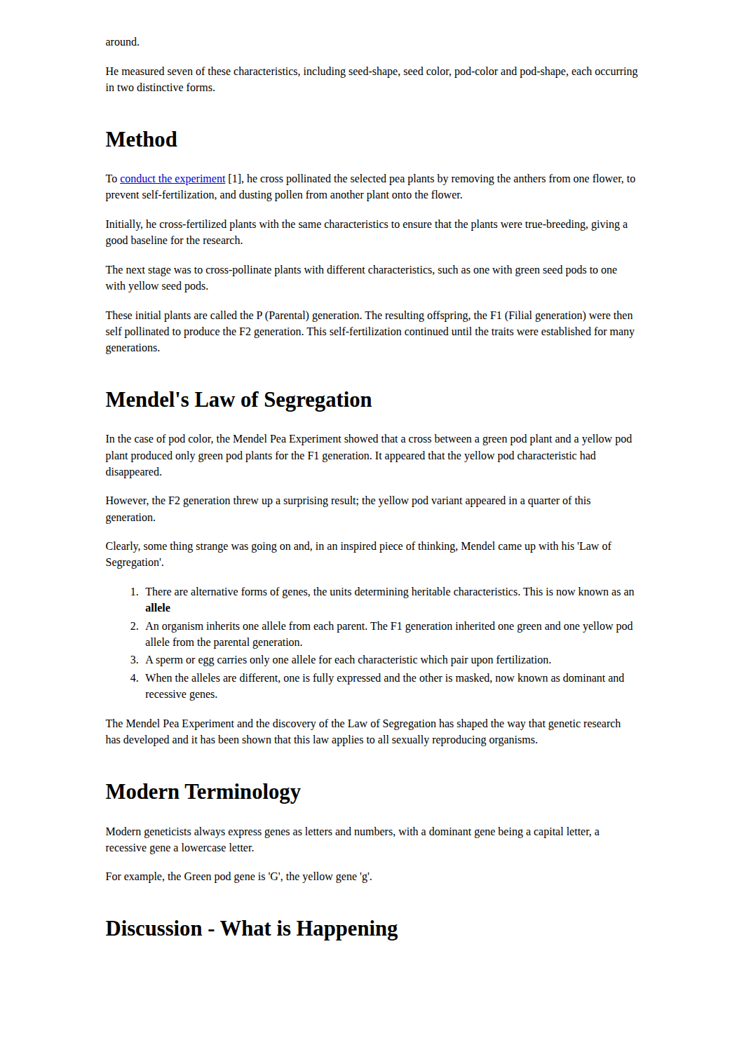around.
He measured seven of these characteristics, including seed-shape, seed color, pod-color and pod-shape, each occurring in two distinctive forms.
Method
To conduct the experiment [1], he cross pollinated the selected pea plants by removing the anthers from one flower, to prevent self-fertilization, and dusting pollen from another plant onto the flower.
Initially, he cross-fertilized plants with the same characteristics to ensure that the plants were true-breeding, giving a good baseline for the research.
The next stage was to cross-pollinate plants with different characteristics, such as one with green seed pods to one with yellow seed pods.
These initial plants are called the P (Parental) generation. The resulting offspring, the F1 (Filial generation) were then self pollinated to produce the F2 generation. This self-fertilization continued until the traits were established for many generations.
Mendel's Law of Segregation
In the case of pod color, the Mendel Pea Experiment showed that a cross between a green pod plant and a yellow pod plant produced only green pod plants for the F1 generation. It appeared that the yellow pod characteristic had disappeared.
However, the F2 generation threw up a surprising result; the yellow pod variant appeared in a quarter of this generation.
Clearly, some thing strange was going on and, in an inspired piece of thinking, Mendel came up with his 'Law of Segregation'.
There are alternative forms of genes, the units determining heritable characteristics. This is now known as an allele
An organism inherits one allele from each parent. The F1 generation inherited one green and one yellow pod allele from the parental generation.
A sperm or egg carries only one allele for each characteristic which pair upon fertilization.
When the alleles are different, one is fully expressed and the other is masked, now known as dominant and recessive genes.
The Mendel Pea Experiment and the discovery of the Law of Segregation has shaped the way that genetic research has developed and it has been shown that this law applies to all sexually reproducing organisms.
Modern Terminology
Modern geneticists always express genes as letters and numbers, with a dominant gene being a capital letter, a recessive gene a lowercase letter.
For example, the Green pod gene is 'G', the yellow gene 'g'.
Discussion - What is Happening